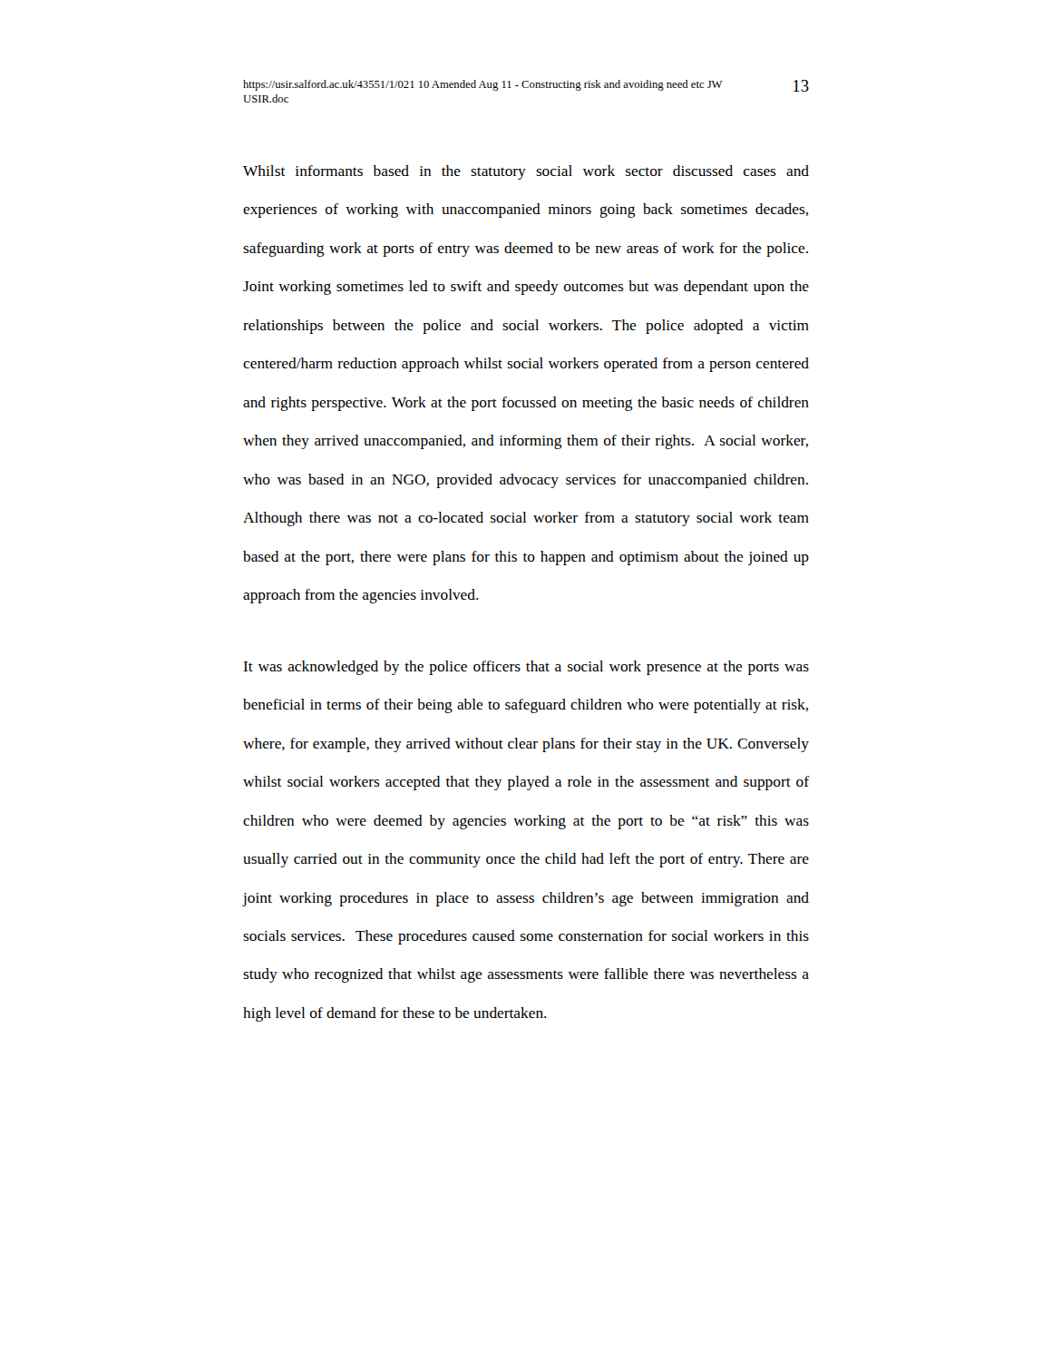https://usir.salford.ac.uk/43551/1/021 10 Amended Aug 11 - Constructing risk and avoiding need etc JWUSIR.doc
13
Whilst informants based in the statutory social work sector discussed cases and experiences of working with unaccompanied minors going back sometimes decades, safeguarding work at ports of entry was deemed to be new areas of work for the police. Joint working sometimes led to swift and speedy outcomes but was dependant upon the relationships between the police and social workers. The police adopted a victim centered/harm reduction approach whilst social workers operated from a person centered and rights perspective. Work at the port focussed on meeting the basic needs of children when they arrived unaccompanied, and informing them of their rights. A social worker, who was based in an NGO, provided advocacy services for unaccompanied children. Although there was not a co-located social worker from a statutory social work team based at the port, there were plans for this to happen and optimism about the joined up approach from the agencies involved.
It was acknowledged by the police officers that a social work presence at the ports was beneficial in terms of their being able to safeguard children who were potentially at risk, where, for example, they arrived without clear plans for their stay in the UK. Conversely whilst social workers accepted that they played a role in the assessment and support of children who were deemed by agencies working at the port to be “at risk” this was usually carried out in the community once the child had left the port of entry. There are joint working procedures in place to assess children’s age between immigration and socials services. These procedures caused some consternation for social workers in this study who recognized that whilst age assessments were fallible there was nevertheless a high level of demand for these to be undertaken.